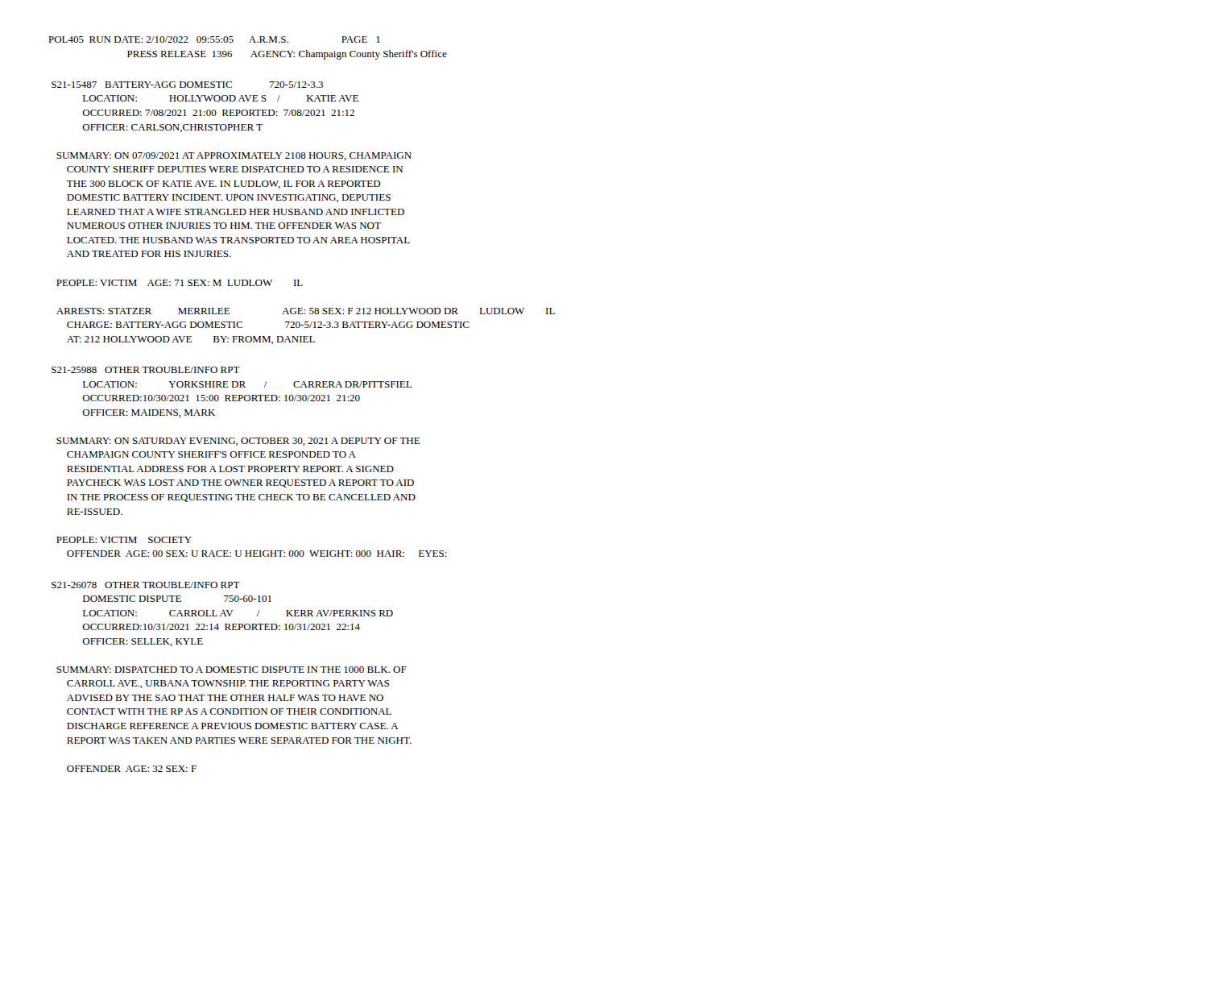POL405  RUN DATE: 2/10/2022   09:55:05      A.R.M.S.                    PAGE   1
                              PRESS RELEASE  1396       AGENCY: Champaign County Sheriff's Office
 S21-15487   BATTERY-AGG DOMESTIC              720-5/12-3.3
             LOCATION:            HOLLYWOOD AVE S    /          KATIE AVE
             OCCURRED: 7/08/2021  21:00  REPORTED:  7/08/2021  21:12
             OFFICER: CARLSON,CHRISTOPHER T

   SUMMARY: ON 07/09/2021 AT APPROXIMATELY 2108 HOURS, CHAMPAIGN
       COUNTY SHERIFF DEPUTIES WERE DISPATCHED TO A RESIDENCE IN
       THE 300 BLOCK OF KATIE AVE. IN LUDLOW, IL FOR A REPORTED
       DOMESTIC BATTERY INCIDENT. UPON INVESTIGATING, DEPUTIES
       LEARNED THAT A WIFE STRANGLED HER HUSBAND AND INFLICTED
       NUMEROUS OTHER INJURIES TO HIM. THE OFFENDER WAS NOT
       LOCATED. THE HUSBAND WAS TRANSPORTED TO AN AREA HOSPITAL
       AND TREATED FOR HIS INJURIES.

   PEOPLE: VICTIM    AGE: 71 SEX: M  LUDLOW        IL

   ARRESTS: STATZER          MERRILEE                    AGE: 58 SEX: F 212 HOLLYWOOD DR        LUDLOW        IL
       CHARGE: BATTERY-AGG DOMESTIC                720-5/12-3.3 BATTERY-AGG DOMESTIC
       AT: 212 HOLLYWOOD AVE        BY: FROMM, DANIEL
 S21-25988   OTHER TROUBLE/INFO RPT
             LOCATION:            YORKSHIRE DR       /          CARRERA DR/PITTSFIEL
             OCCURRED:10/30/2021  15:00  REPORTED: 10/30/2021  21:20
             OFFICER: MAIDENS, MARK

   SUMMARY: ON SATURDAY EVENING, OCTOBER 30, 2021 A DEPUTY OF THE
       CHAMPAIGN COUNTY SHERIFF'S OFFICE RESPONDED TO A
       RESIDENTIAL ADDRESS FOR A LOST PROPERTY REPORT. A SIGNED
       PAYCHECK WAS LOST AND THE OWNER REQUESTED A REPORT TO AID
       IN THE PROCESS OF REQUESTING THE CHECK TO BE CANCELLED AND
       RE-ISSUED.

   PEOPLE: VICTIM    SOCIETY
       OFFENDER  AGE: 00 SEX: U RACE: U HEIGHT: 000  WEIGHT: 000  HAIR:     EYES:
 S21-26078   OTHER TROUBLE/INFO RPT
             DOMESTIC DISPUTE                750-60-101
             LOCATION:            CARROLL AV         /          KERR AV/PERKINS RD
             OCCURRED:10/31/2021  22:14  REPORTED: 10/31/2021  22:14
             OFFICER: SELLEK, KYLE

   SUMMARY: DISPATCHED TO A DOMESTIC DISPUTE IN THE 1000 BLK. OF
       CARROLL AVE., URBANA TOWNSHIP. THE REPORTING PARTY WAS
       ADVISED BY THE SAO THAT THE OTHER HALF WAS TO HAVE NO
       CONTACT WITH THE RP AS A CONDITION OF THEIR CONDITIONAL
       DISCHARGE REFERENCE A PREVIOUS DOMESTIC BATTERY CASE. A
       REPORT WAS TAKEN AND PARTIES WERE SEPARATED FOR THE NIGHT.

       OFFENDER  AGE: 32 SEX: F